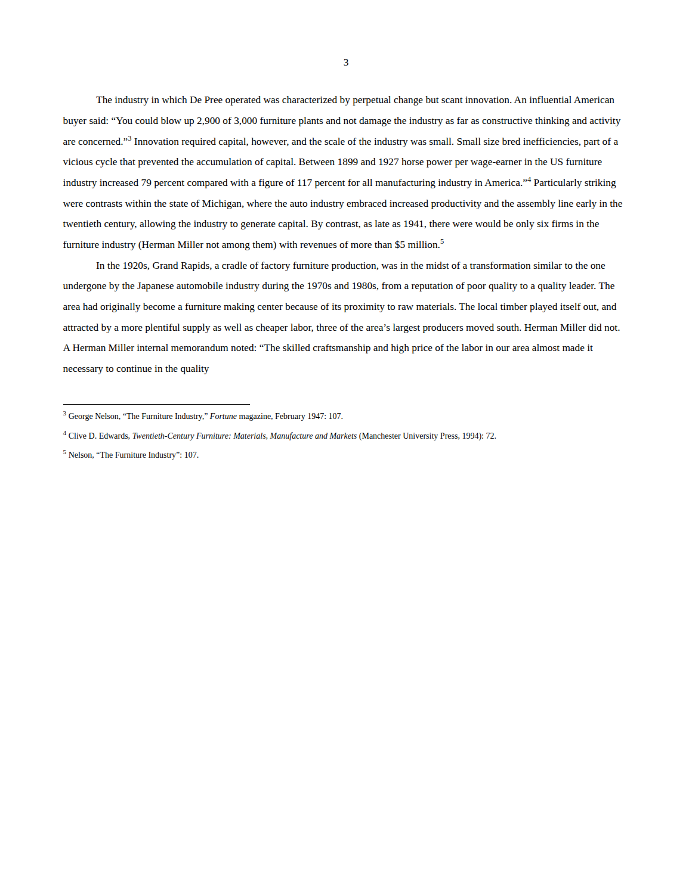3
The industry in which De Pree operated was characterized by perpetual change but scant innovation. An influential American buyer said: “You could blow up 2,900 of 3,000 furniture plants and not damage the industry as far as constructive thinking and activity are concerned.”3 Innovation required capital, however, and the scale of the industry was small. Small size bred inefficiencies, part of a vicious cycle that prevented the accumulation of capital. Between 1899 and 1927 horse power per wage-earner in the US furniture industry increased 79 percent compared with a figure of 117 percent for all manufacturing industry in America.”4 Particularly striking were contrasts within the state of Michigan, where the auto industry embraced increased productivity and the assembly line early in the twentieth century, allowing the industry to generate capital. By contrast, as late as 1941, there were would be only six firms in the furniture industry (Herman Miller not among them) with revenues of more than $5 million.5
In the 1920s, Grand Rapids, a cradle of factory furniture production, was in the midst of a transformation similar to the one undergone by the Japanese automobile industry during the 1970s and 1980s, from a reputation of poor quality to a quality leader. The area had originally become a furniture making center because of its proximity to raw materials. The local timber played itself out, and attracted by a more plentiful supply as well as cheaper labor, three of the area’s largest producers moved south. Herman Miller did not. A Herman Miller internal memorandum noted: “The skilled craftsmanship and high price of the labor in our area almost made it necessary to continue in the quality
3 George Nelson, “The Furniture Industry,” Fortune magazine, February 1947: 107.
4 Clive D. Edwards, Twentieth-Century Furniture: Materials, Manufacture and Markets (Manchester University Press, 1994): 72.
5 Nelson, “The Furniture Industry”: 107.